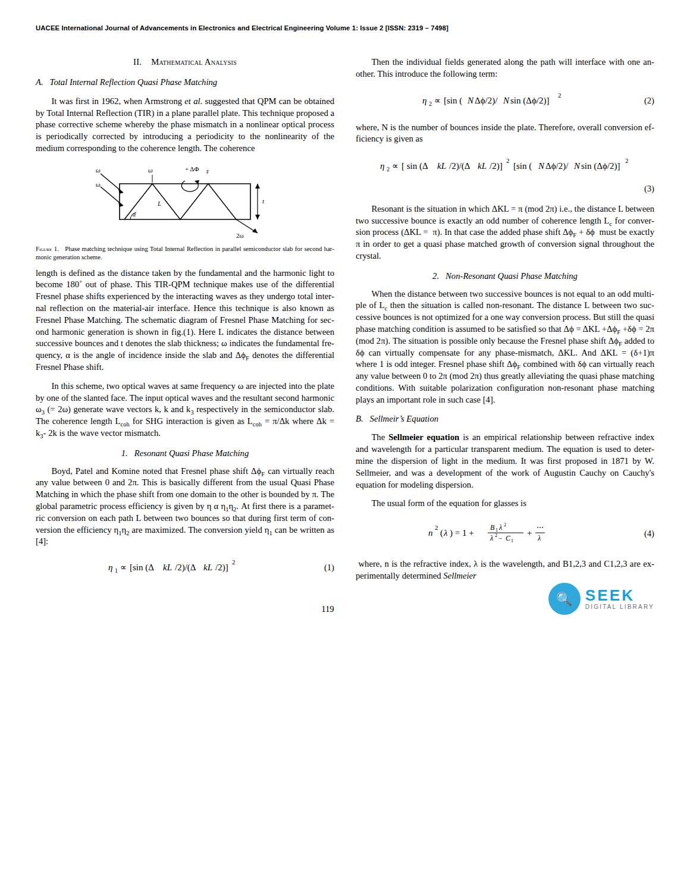UACEE International Journal of Advancements in Electronics and Electrical Engineering Volume 1: Issue 2 [ISSN: 2319 – 7498]
II. Mathematical Analysis
A. Total Internal Reflection Quasi Phase Matching
It was first in 1962, when Armstrong et al. suggested that QPM can be obtained by Total Internal Reflection (TIR) in a plane parallel plate. This technique proposed a phase corrective scheme whereby the phase mismatch in a nonlinear optical process is periodically corrected by introducing a periodicity to the nonlinearity of the medium corresponding to the coherence length. The coherence
ω ω ω + ΔΦ F α L t 2ω
Figure 1. Phase matching technique using Total Internal Reflection in parallel semiconductor slab for second harmonic generation scheme.
length is defined as the distance taken by the fundamental and the harmonic light to become 180˚ out of phase. This TIR-QPM technique makes use of the differential Fresnel phase shifts experienced by the interacting waves as they undergo total internal reflection on the material-air interface. Hence this technique is also known as Fresnel Phase Matching. The schematic diagram of Fresnel Phase Matching for second harmonic generation is shown in fig.(1). Here L indicates the distance between successive bounces and t denotes the slab thickness; ω indicates the fundamental frequency, α is the angle of incidence inside the slab and ΔϕF denotes the differential Fresnel Phase shift.
In this scheme, two optical waves at same frequency ω are injected into the plate by one of the slanted face. The input optical waves and the resultant second harmonic ω3 (= 2ω) generate wave vectors k, k and k3 respectively in the semiconductor slab. The coherence length Lcoh for SHG interaction is given as Lcoh = π/Δk where Δk = k3- 2k is the wave vector mismatch.
1. Resonant Quasi Phase Matching
Boyd, Patel and Komine noted that Fresnel phase shift ΔϕF can virtually reach any value between 0 and 2π. This is basically different from the usual Quasi Phase Matching in which the phase shift from one domain to the other is bounded by π. The global parametric process efficiency is given by η α η1η2. At first there is a parametric conversion on each path L between two bounces so that during first term of conversion the efficiency η1η2 are maximized. The conversion yield η1 can be written as [4]:
η 1 ∝ [sin (Δ kL /2)/(Δ kL /2)] 2
(1)
Then the individual fields generated along the path will interface with one another. This introduce the following term:
η 2 ∝ [sin ( N Δϕ/2)/ N sin (Δϕ/2)] 2
(2)
where, N is the number of bounces inside the plate. Therefore, overall conversion efficiency is given as
η 2 ∝ [ sin (Δ kL /2)/(Δ kL /2)] 2 [sin ( N Δϕ/2)/ N sin (Δϕ/2)] 2
(3)
Resonant is the situation in which ΔKL = π (mod 2π) i.e., the distance L between two successive bounce is exactly an odd number of coherence length Lc for conversion process (ΔKL = π). In that case the added phase shift ΔϕF + δϕ must be exactly π in order to get a quasi phase matched growth of conversion signal throughout the crystal.
2. Non-Resonant Quasi Phase Matching
When the distance between two successive bounces is not equal to an odd multiple of Lc then the situation is called non-resonant. The distance L between two successive bounces is not optimized for a one way conversion process. But still the quasi phase matching condition is assumed to be satisfied so that Δϕ = ΔKL +ΔϕF +δϕ = 2π (mod 2π). The situation is possible only because the Fresnel phase shift ΔϕF added to δϕ can virtually compensate for any phase-mismatch, ΔKL. And ΔKL = (δ+1)π where 1 is odd integer. Fresnel phase shift ΔϕF combined with δϕ can virtually reach any value between 0 to 2π (mod 2π) thus greatly alleviating the quasi phase matching conditions. With suitable polarization configuration non-resonant phase matching plays an important role in such case [4].
B. Sellmeir’s Equation
The Sellmeier equation is an empirical relationship between refractive index and wavelength for a particular transparent medium. The equation is used to determine the dispersion of light in the medium. It was first proposed in 1871 by W. Sellmeier, and was a development of the work of Augustin Cauchy on Cauchy's equation for modeling dispersion.
The usual form of the equation for glasses is
n 2 ( λ ) = 1 + B 1 λ 2 λ 2 − C 1 + ⋯ λ
(4)
where, n is the refractive index, λ is the wavelength, and B1,2,3 and C1,2,3 are experimentally determined Sellmeier
119
🔍
SEEK
DIGITAL LIBRARY